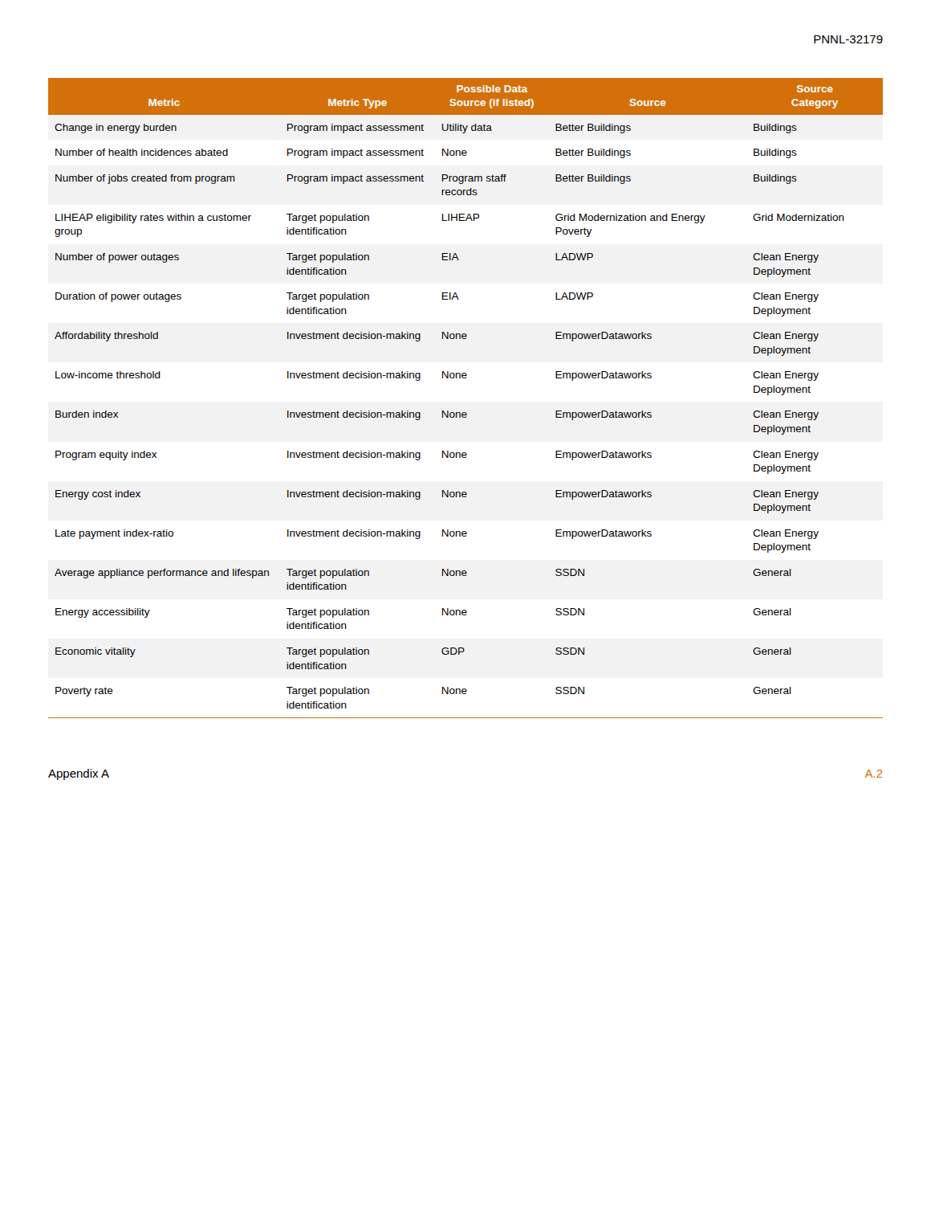PNNL-32179
| Metric | Metric Type | Possible Data Source (if listed) | Source | Source Category |
| --- | --- | --- | --- | --- |
| Change in energy burden | Program impact assessment | Utility data | Better Buildings | Buildings |
| Number of health incidences abated | Program impact assessment | None | Better Buildings | Buildings |
| Number of jobs created from program | Program impact assessment | Program staff records | Better Buildings | Buildings |
| LIHEAP eligibility rates within a customer group | Target population identification | LIHEAP | Grid Modernization and Energy Poverty | Grid Modernization |
| Number of power outages | Target population identification | EIA | LADWP | Clean Energy Deployment |
| Duration of power outages | Target population identification | EIA | LADWP | Clean Energy Deployment |
| Affordability threshold | Investment decision-making | None | EmpowerDataworks | Clean Energy Deployment |
| Low-income threshold | Investment decision-making | None | EmpowerDataworks | Clean Energy Deployment |
| Burden index | Investment decision-making | None | EmpowerDataworks | Clean Energy Deployment |
| Program equity index | Investment decision-making | None | EmpowerDataworks | Clean Energy Deployment |
| Energy cost index | Investment decision-making | None | EmpowerDataworks | Clean Energy Deployment |
| Late payment index-ratio | Investment decision-making | None | EmpowerDataworks | Clean Energy Deployment |
| Average appliance performance and lifespan | Target population identification | None | SSDN | General |
| Energy accessibility | Target population identification | None | SSDN | General |
| Economic vitality | Target population identification | GDP | SSDN | General |
| Poverty rate | Target population identification | None | SSDN | General |
Appendix A
A.2